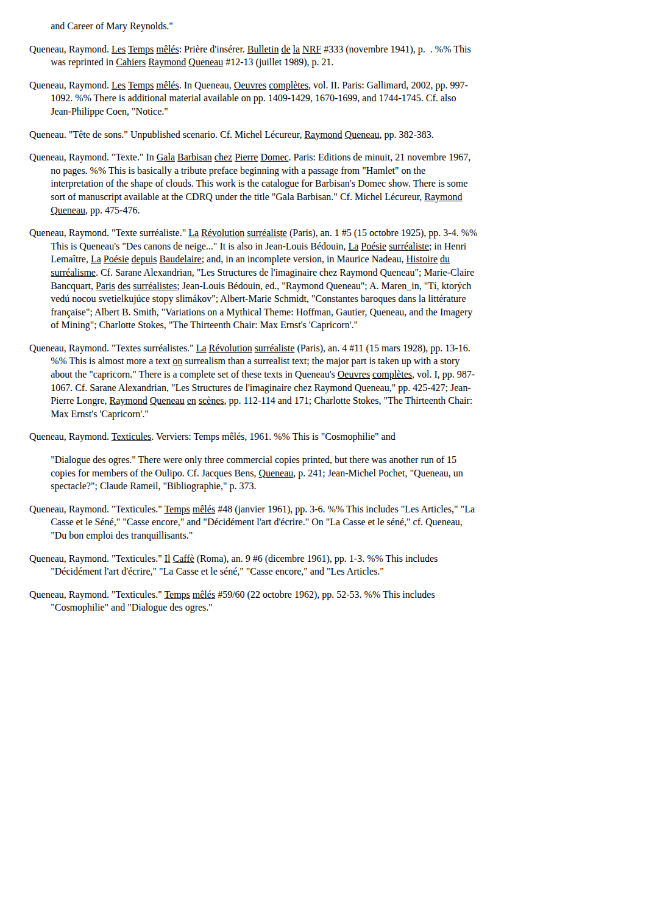and Career of Mary Reynolds."
Queneau, Raymond. Les Temps mêlés: Prière d'insérer. Bulletin de la NRF #333 (novembre 1941), p. . %% This was reprinted in Cahiers Raymond Queneau #12-13 (juillet 1989), p. 21.
Queneau, Raymond. Les Temps mêlés. In Queneau, Oeuvres complètes, vol. II. Paris: Gallimard, 2002, pp. 997-1092. %% There is additional material available on pp. 1409-1429, 1670-1699, and 1744-1745. Cf. also Jean-Philippe Coen, "Notice."
Queneau. "Tête de sons." Unpublished scenario. Cf. Michel Lécureur, Raymond Queneau, pp. 382-383.
Queneau, Raymond. "Texte." In Gala Barbisan chez Pierre Domec. Paris: Editions de minuit, 21 novembre 1967, no pages. %% This is basically a tribute preface beginning with a passage from "Hamlet" on the interpretation of the shape of clouds. This work is the catalogue for Barbisan's Domec show. There is some sort of manuscript available at the CDRQ under the title "Gala Barbisan." Cf. Michel Lécureur, Raymond Queneau, pp. 475-476.
Queneau, Raymond. "Texte surréaliste." La Révolution surréaliste (Paris), an. 1 #5 (15 octobre 1925), pp. 3-4. %% This is Queneau's "Des canons de neige..." It is also in Jean-Louis Bédouin, La Poésie surréaliste; in Henri Lemaître, La Poésie depuis Baudelaire; and, in an incomplete version, in Maurice Nadeau, Histoire du surréalisme. Cf. Sarane Alexandrian, "Les Structures de l'imaginaire chez Raymond Queneau"; Marie-Claire Bancquart, Paris des surréalistes; Jean-Louis Bédouin, ed., "Raymond Queneau"; A. Maren_in, "Tí, ktorých vedú nocou svetielkujúce stopy slimákov"; Albert-Marie Schmidt, "Constantes baroques dans la littérature française"; Albert B. Smith, "Variations on a Mythical Theme: Hoffman, Gautier, Queneau, and the Imagery of Mining"; Charlotte Stokes, "The Thirteenth Chair: Max Ernst's 'Capricorn'."
Queneau, Raymond. "Textes surréalistes." La Révolution surréaliste (Paris), an. 4 #11 (15 mars 1928), pp. 13-16. %% This is almost more a text on surrealism than a surrealist text; the major part is taken up with a story about the "capricorn." There is a complete set of these texts in Queneau's Oeuvres complètes, vol. I, pp. 987-1067. Cf. Sarane Alexandrian, "Les Structures de l'imaginaire chez Raymond Queneau," pp. 425-427; Jean-Pierre Longre, Raymond Queneau en scènes, pp. 112-114 and 171; Charlotte Stokes, "The Thirteenth Chair: Max Ernst's 'Capricorn'."
Queneau, Raymond. Texticules. Verviers: Temps mêlés, 1961. %% This is "Cosmophilie" and
"Dialogue des ogres." There were only three commercial copies printed, but there was another run of 15 copies for members of the Oulipo. Cf. Jacques Bens, Queneau, p. 241; Jean-Michel Pochet, "Queneau, un spectacle?"; Claude Rameil, "Bibliographie," p. 373.
Queneau, Raymond. "Texticules." Temps mêlés #48 (janvier 1961), pp. 3-6. %% This includes "Les Articles," "La Casse et le Séné," "Casse encore," and "Décidément l'art d'écrire." On "La Casse et le séné," cf. Queneau, "Du bon emploi des tranquillisants."
Queneau, Raymond. "Texticules." Il Caffè (Roma), an. 9 #6 (dicembre 1961), pp. 1-3. %% This includes "Décidément l'art d'écrire," "La Casse et le séné," "Casse encore," and "Les Articles."
Queneau, Raymond. "Texticules." Temps mêlés #59/60 (22 octobre 1962), pp. 52-53. %% This includes "Cosmophilie" and "Dialogue des ogres."